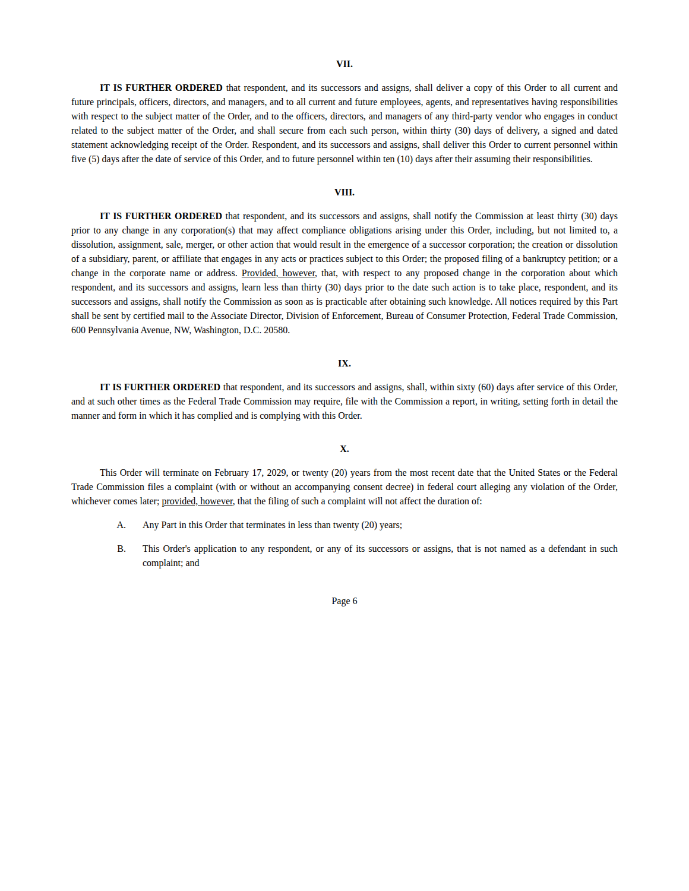VII.
IT IS FURTHER ORDERED that respondent, and its successors and assigns, shall deliver a copy of this Order to all current and future principals, officers, directors, and managers, and to all current and future employees, agents, and representatives having responsibilities with respect to the subject matter of the Order, and to the officers, directors, and managers of any third-party vendor who engages in conduct related to the subject matter of the Order, and shall secure from each such person, within thirty (30) days of delivery, a signed and dated statement acknowledging receipt of the Order. Respondent, and its successors and assigns, shall deliver this Order to current personnel within five (5) days after the date of service of this Order, and to future personnel within ten (10) days after their assuming their responsibilities.
VIII.
IT IS FURTHER ORDERED that respondent, and its successors and assigns, shall notify the Commission at least thirty (30) days prior to any change in any corporation(s) that may affect compliance obligations arising under this Order, including, but not limited to, a dissolution, assignment, sale, merger, or other action that would result in the emergence of a successor corporation; the creation or dissolution of a subsidiary, parent, or affiliate that engages in any acts or practices subject to this Order; the proposed filing of a bankruptcy petition; or a change in the corporate name or address. Provided, however, that, with respect to any proposed change in the corporation about which respondent, and its successors and assigns, learn less than thirty (30) days prior to the date such action is to take place, respondent, and its successors and assigns, shall notify the Commission as soon as is practicable after obtaining such knowledge. All notices required by this Part shall be sent by certified mail to the Associate Director, Division of Enforcement, Bureau of Consumer Protection, Federal Trade Commission, 600 Pennsylvania Avenue, NW, Washington, D.C. 20580.
IX.
IT IS FURTHER ORDERED that respondent, and its successors and assigns, shall, within sixty (60) days after service of this Order, and at such other times as the Federal Trade Commission may require, file with the Commission a report, in writing, setting forth in detail the manner and form in which it has complied and is complying with this Order.
X.
This Order will terminate on February 17, 2029, or twenty (20) years from the most recent date that the United States or the Federal Trade Commission files a complaint (with or without an accompanying consent decree) in federal court alleging any violation of the Order, whichever comes later; provided, however, that the filing of such a complaint will not affect the duration of:
Any Part in this Order that terminates in less than twenty (20) years;
This Order's application to any respondent, or any of its successors or assigns, that is not named as a defendant in such complaint; and
Page 6